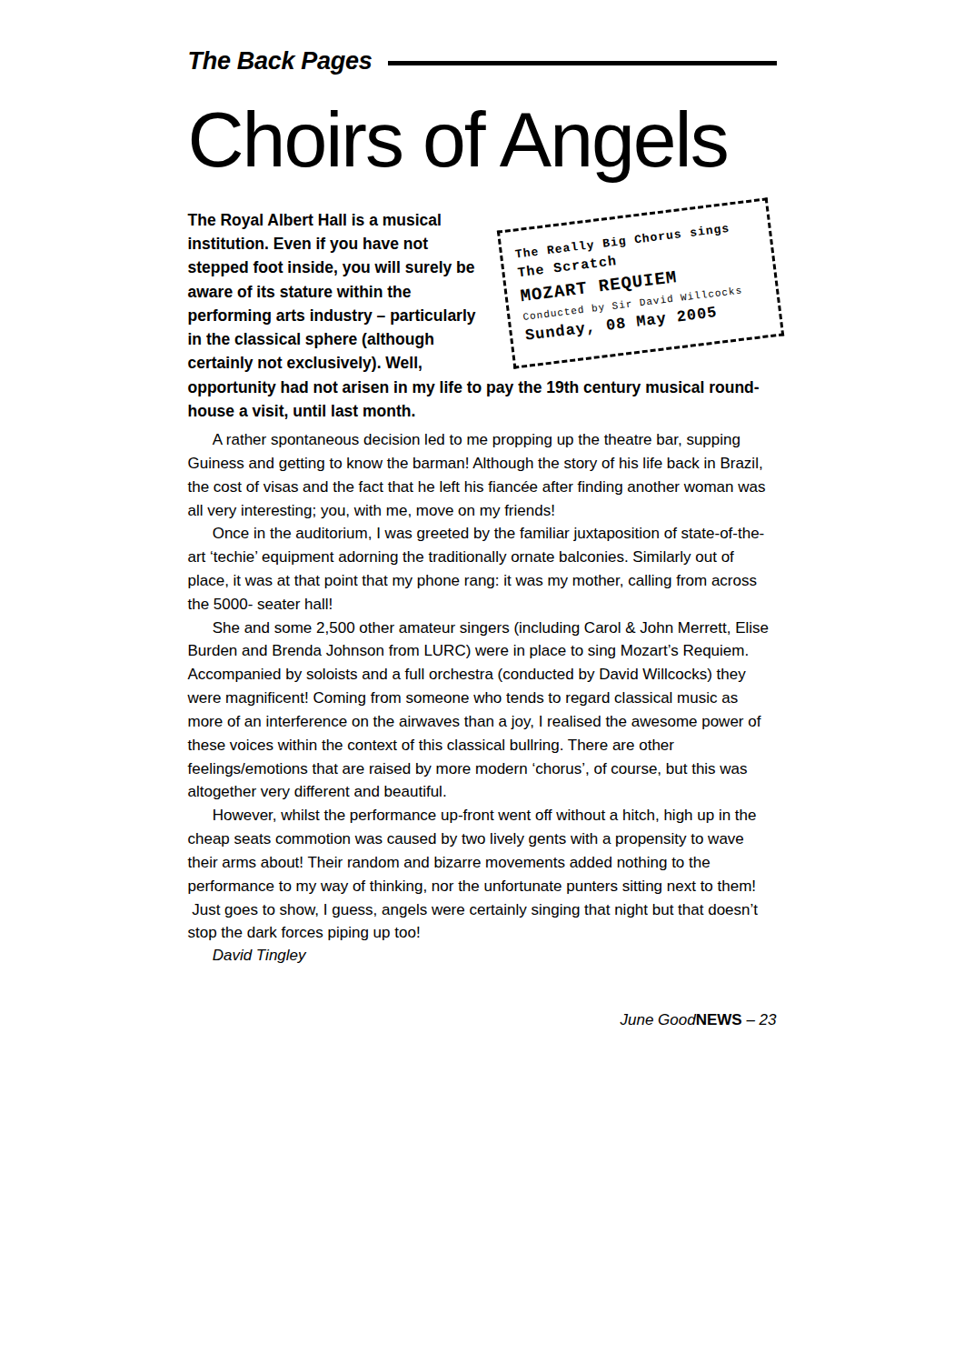The Back Pages
Choirs of Angels
The Really Big Chorus sings
The Scratch
MOZART REQUIEM
Conducted by Sir David Willcocks
Sunday, 08 May 2005
The Royal Albert Hall is a musical institution. Even if you have not stepped foot inside, you will surely be aware of its stature within the performing arts industry – particularly in the classical sphere (although certainly not exclusively). Well, opportunity had not arisen in my life to pay the 19th century musical round-house a visit, until last month.
A rather spontaneous decision led to me propping up the theatre bar, supping Guiness and getting to know the barman! Although the story of his life back in Brazil, the cost of visas and the fact that he left his fiancée after finding another woman was all very interesting; you, with me, move on my friends!
Once in the auditorium, I was greeted by the familiar juxtaposition of state-of-the-art ‘techie’ equipment adorning the traditionally ornate balconies. Similarly out of place, it was at that point that my phone rang: it was my mother, calling from across the 5000- seater hall!
She and some 2,500 other amateur singers (including Carol & John Merrett, Elise Burden and Brenda Johnson from LURC) were in place to sing Mozart’s Requiem. Accompanied by soloists and a full orchestra (conducted by David Willcocks) they were magnificent! Coming from someone who tends to regard classical music as more of an interference on the airwaves than a joy, I realised the awesome power of these voices within the context of this classical bullring. There are other feelings/emotions that are raised by more modern ‘chorus’, of course, but this was altogether very different and beautiful.
However, whilst the performance up-front went off without a hitch, high up in the cheap seats commotion was caused by two lively gents with a propensity to wave their arms about! Their random and bizarre movements added nothing to the performance to my way of thinking, nor the unfortunate punters sitting next to them! Just goes to show, I guess, angels were certainly singing that night but that doesn’t stop the dark forces piping up too!
David Tingley
June Good NEWS – 23